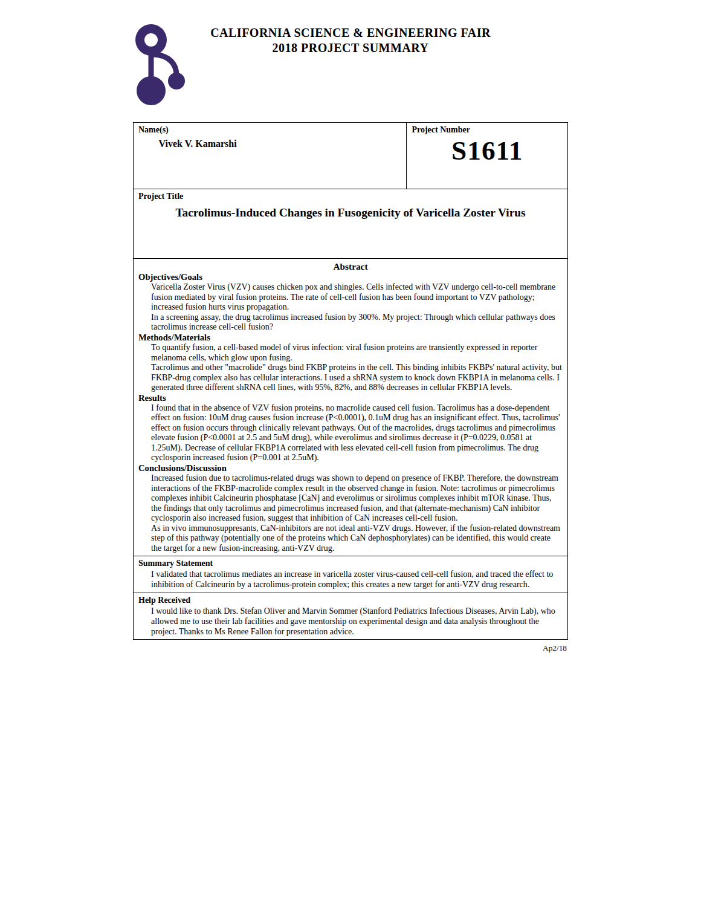CALIFORNIA SCIENCE & ENGINEERING FAIR
2018 PROJECT SUMMARY
| Name(s) Vivek V. Kamarshi | Project Number S1611 |
| Project Title Tacrolimus-Induced Changes in Fusogenicity of Varicella Zoster Virus |
| Abstract Objectives/Goals Varicella Zoster Virus (VZV) causes chicken pox and shingles. Cells infected with VZV undergo cell-to-cell membrane fusion mediated by viral fusion proteins. The rate of cell-cell fusion has been found important to VZV pathology; increased fusion hurts virus propagation. In a screening assay, the drug tacrolimus increased fusion by 300%. My project: Through which cellular pathways does tacrolimus increase cell-cell fusion? Methods/Materials To quantify fusion, a cell-based model of virus infection: viral fusion proteins are transiently expressed in reporter melanoma cells, which glow upon fusing. Tacrolimus and other "macrolide" drugs bind FKBP proteins in the cell. This binding inhibits FKBPs' natural activity, but FKBP-drug complex also has cellular interactions. I used a shRNA system to knock down FKBP1A in melanoma cells. I generated three different shRNA cell lines, with 95%, 82%, and 88% decreases in cellular FKBP1A levels. Results I found that in the absence of VZV fusion proteins, no macrolide caused cell fusion. Tacrolimus has a dose-dependent effect on fusion: 10uM drug causes fusion increase (P<0.0001), 0.1uM drug has an insignificant effect. Thus, tacrolimus' effect on fusion occurs through clinically relevant pathways. Out of the macrolides, drugs tacrolimus and pimecrolimus elevate fusion (P<0.0001 at 2.5 and 5uM drug), while everolimus and sirolimus decrease it (P=0.0229, 0.0581 at 1.25uM). Decrease of cellular FKBP1A correlated with less elevated cell-cell fusion from pimecrolimus. The drug cyclosporin increased fusion (P=0.001 at 2.5uM). Conclusions/Discussion Increased fusion due to tacrolimus-related drugs was shown to depend on presence of FKBP. Therefore, the downstream interactions of the FKBP-macrolide complex result in the observed change in fusion. Note: tacrolimus or pimecrolimus complexes inhibit Calcineurin phosphatase [CaN] and everolimus or sirolimus complexes inhibit mTOR kinase. Thus, the findings that only tacrolimus and pimecrolimus increased fusion, and that (alternate-mechanism) CaN inhibitor cyclosporin also increased fusion, suggest that inhibition of CaN increases cell-cell fusion. As in vivo immunosuppresants, CaN-inhibitors are not ideal anti-VZV drugs. However, if the fusion-related downstream step of this pathway (potentially one of the proteins which CaN dephosphorylates) can be identified, this would create the target for a new fusion-increasing, anti-VZV drug. |
| Summary Statement I validated that tacrolimus mediates an increase in varicella zoster virus-caused cell-cell fusion, and traced the effect to inhibition of Calcineurin by a tacrolimus-protein complex; this creates a new target for anti-VZV drug research. |
| Help Received I would like to thank Drs. Stefan Oliver and Marvin Sommer (Stanford Pediatrics Infectious Diseases, Arvin Lab), who allowed me to use their lab facilities and gave mentorship on experimental design and data analysis throughout the project. Thanks to Ms Renee Fallon for presentation advice. |
Ap2/18